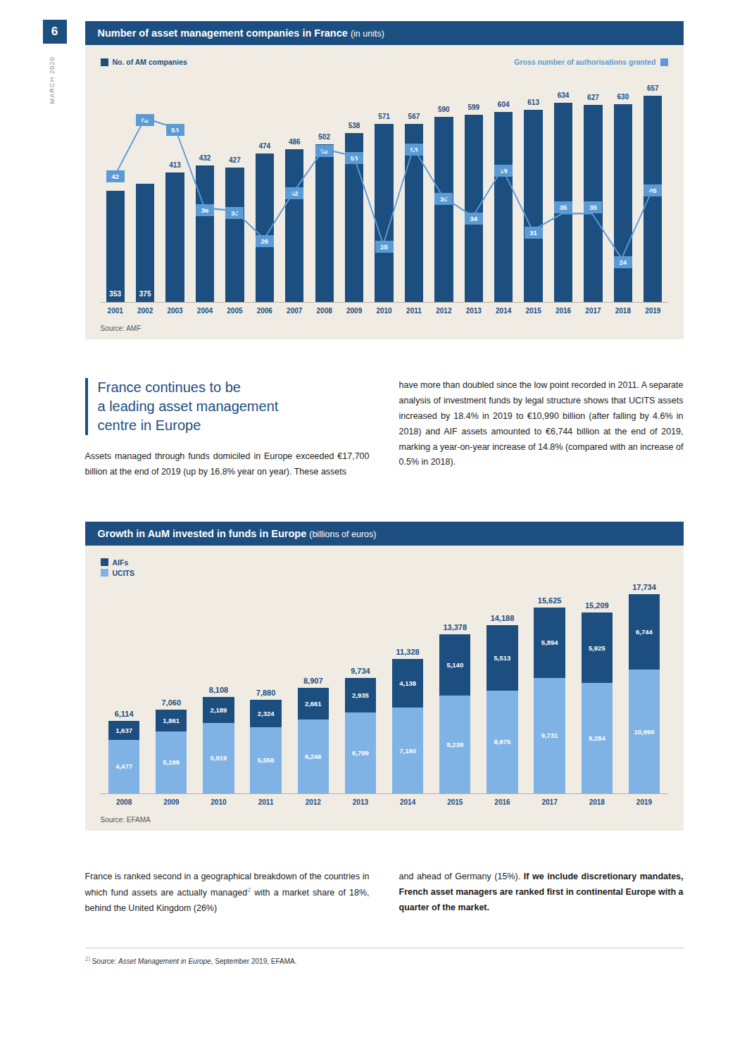6
MARCH 2020
Number of asset management companies in France (in units)
No. of AM companies
Gross number of authorisations granted
42
353
62
375
59
413
36
432
35
427
26
474
42
486
52
502
50
538
25
571
53
567
39
590
34
599
39
604
31
613
35
634
35
627
24
630
45
657
2001
2002
2003
2004
2005
2006
2007
2008
2009
2010
2011
2012
2013
2014
2015
2016
2017
2018
2019
Source: AMF
France continues to be
a leading asset management
centre in Europe
Assets managed through funds domiciled in Europe exceeded €17,700 billion at the end of 2019 (up by 16.8% year on year). These assets
have more than doubled since the low point recorded in 2011. A separate analysis of investment funds by legal structure shows that UCITS assets increased by 18.4% in 2019 to €10,990 billion (after falling by 4.6% in 2018) and AIF assets amounted to €6,744 billion at the end of 2019, marking a year-on-year increase of 14.8% (compared with an increase of 0.5% in 2018).
Growth in AuM invested in funds in Europe (billions of euros)
AIFs
UCITS
6,114
1,637
4,477
7,060
1,861
5,199
8,108
2,189
5,919
7,880
2,324
5,556
8,907
2,661
6,246
9,734
2,935
6,799
11,328
4,138
7,190
13,378
5,140
8,238
14,188
5,513
8,675
15,625
5,894
9,731
15,209
5,925
9,284
17,734
6,744
10,990
2008
2009
2010
2011
2012
2013
2014
2015
2016
2017
2018
2019
Source: EFAMA
France is ranked second in a geographical breakdown of the countries in which fund assets are actually managed2 with a market share of 18%, behind the United Kingdom (26%)
and ahead of Germany (15%). If we include discretionary mandates, French asset managers are ranked first in continental Europe with a quarter of the market.
2) Source: Asset Management in Europe, September 2019, EFAMA.